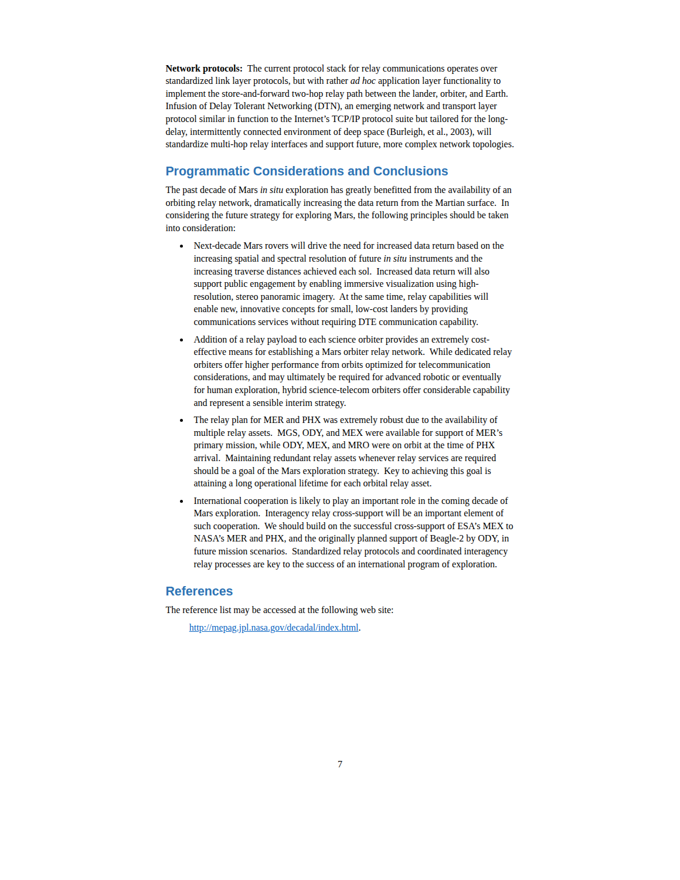Network protocols: The current protocol stack for relay communications operates over standardized link layer protocols, but with rather ad hoc application layer functionality to implement the store-and-forward two-hop relay path between the lander, orbiter, and Earth. Infusion of Delay Tolerant Networking (DTN), an emerging network and transport layer protocol similar in function to the Internet’s TCP/IP protocol suite but tailored for the long-delay, intermittently connected environment of deep space (Burleigh, et al., 2003), will standardize multi-hop relay interfaces and support future, more complex network topologies.
Programmatic Considerations and Conclusions
The past decade of Mars in situ exploration has greatly benefitted from the availability of an orbiting relay network, dramatically increasing the data return from the Martian surface. In considering the future strategy for exploring Mars, the following principles should be taken into consideration:
Next-decade Mars rovers will drive the need for increased data return based on the increasing spatial and spectral resolution of future in situ instruments and the increasing traverse distances achieved each sol. Increased data return will also support public engagement by enabling immersive visualization using high-resolution, stereo panoramic imagery. At the same time, relay capabilities will enable new, innovative concepts for small, low-cost landers by providing communications services without requiring DTE communication capability.
Addition of a relay payload to each science orbiter provides an extremely cost-effective means for establishing a Mars orbiter relay network. While dedicated relay orbiters offer higher performance from orbits optimized for telecommunication considerations, and may ultimately be required for advanced robotic or eventually for human exploration, hybrid science-telecom orbiters offer considerable capability and represent a sensible interim strategy.
The relay plan for MER and PHX was extremely robust due to the availability of multiple relay assets. MGS, ODY, and MEX were available for support of MER’s primary mission, while ODY, MEX, and MRO were on orbit at the time of PHX arrival. Maintaining redundant relay assets whenever relay services are required should be a goal of the Mars exploration strategy. Key to achieving this goal is attaining a long operational lifetime for each orbital relay asset.
International cooperation is likely to play an important role in the coming decade of Mars exploration. Interagency relay cross-support will be an important element of such cooperation. We should build on the successful cross-support of ESA’s MEX to NASA’s MER and PHX, and the originally planned support of Beagle-2 by ODY, in future mission scenarios. Standardized relay protocols and coordinated interagency relay processes are key to the success of an international program of exploration.
References
The reference list may be accessed at the following web site:
http://mepag.jpl.nasa.gov/decadal/index.html.
7